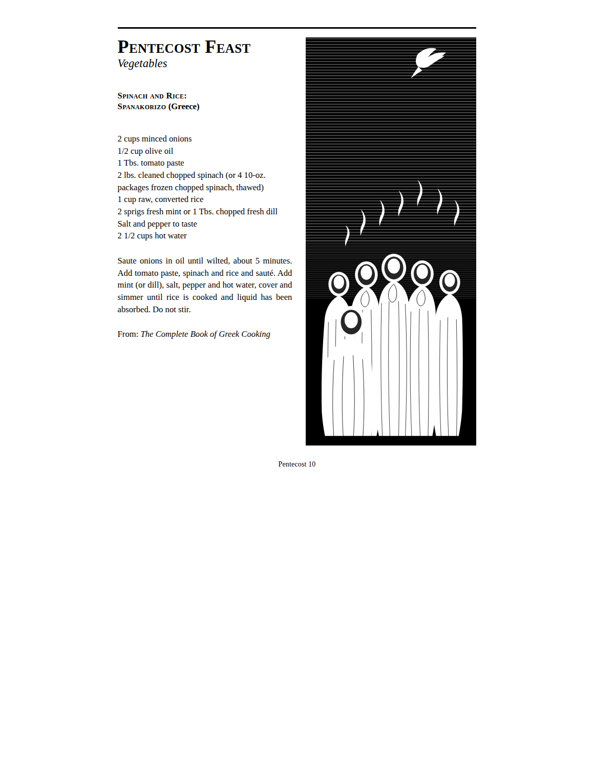Pentecost Feast
Vegetables
Spinach and Rice:
Spanakorizo (Greece)
2 cups minced onions
1/2 cup olive oil
1 Tbs. tomato paste
2 lbs. cleaned chopped spinach (or 4 10-oz. packages frozen chopped spinach, thawed)
1 cup raw, converted rice
2 sprigs fresh mint or 1 Tbs. chopped fresh dill
Salt and pepper to taste
2 1/2 cups hot water
Saute onions in oil until wilted, about 5 minutes. Add tomato paste, spinach and rice and sauté. Add mint (or dill), salt, pepper and hot water, cover and simmer until rice is cooked and liquid has been absorbed. Do not stir.
From: The Complete Book of Greek Cooking
Pentecost 10